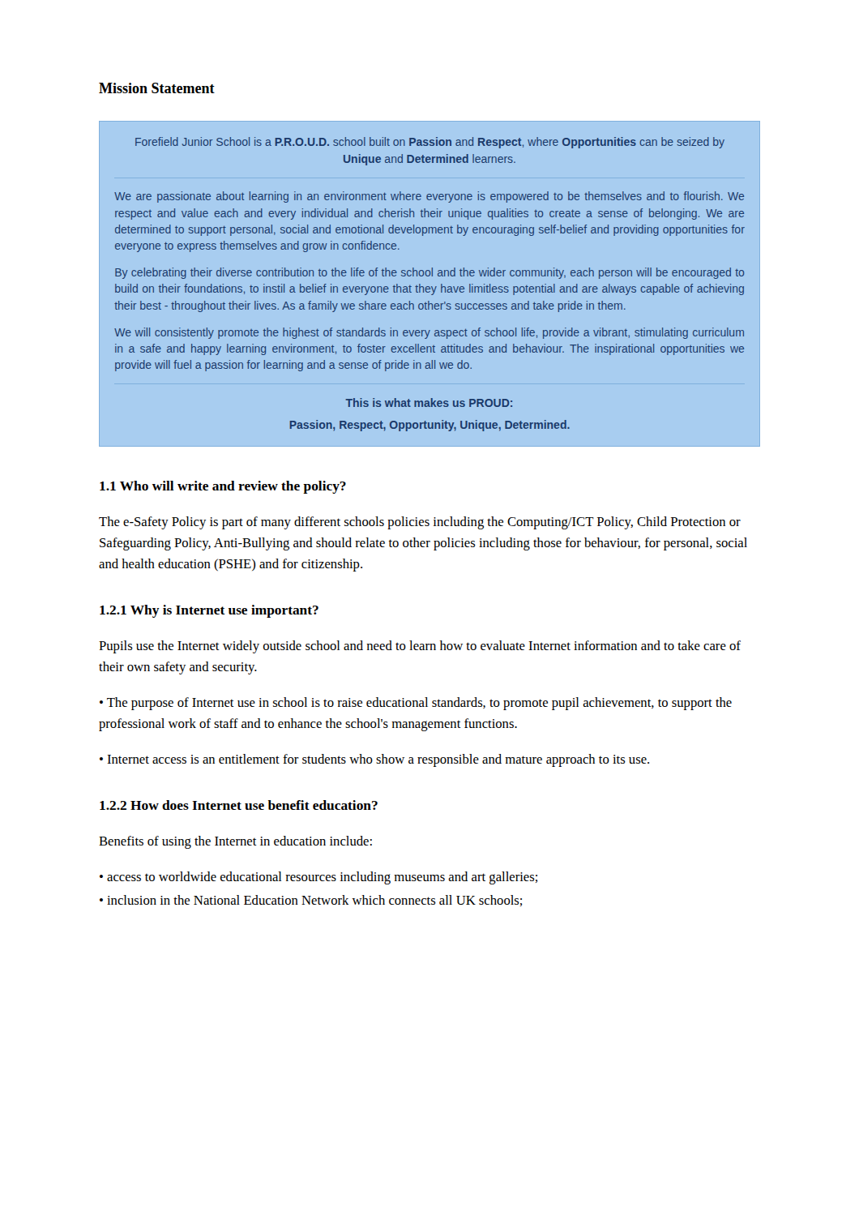Mission Statement
Forefield Junior School is a P.R.O.U.D. school built on Passion and Respect, where Opportunities can be seized by Unique and Determined learners.
We are passionate about learning in an environment where everyone is empowered to be themselves and to flourish. We respect and value each and every individual and cherish their unique qualities to create a sense of belonging. We are determined to support personal, social and emotional development by encouraging self-belief and providing opportunities for everyone to express themselves and grow in confidence.
By celebrating their diverse contribution to the life of the school and the wider community, each person will be encouraged to build on their foundations, to instil a belief in everyone that they have limitless potential and are always capable of achieving their best - throughout their lives. As a family we share each other's successes and take pride in them.
We will consistently promote the highest of standards in every aspect of school life, provide a vibrant, stimulating curriculum in a safe and happy learning environment, to foster excellent attitudes and behaviour. The inspirational opportunities we provide will fuel a passion for learning and a sense of pride in all we do.
This is what makes us PROUD:
Passion, Respect, Opportunity, Unique, Determined.
1.1 Who will write and review the policy?
The e-Safety Policy is part of many different schools policies including the Computing/ICT Policy, Child Protection or Safeguarding Policy, Anti-Bullying and should relate to other policies including those for behaviour, for personal, social and health education (PSHE) and for citizenship.
1.2.1 Why is Internet use important?
Pupils use the Internet widely outside school and need to learn how to evaluate Internet information and to take care of their own safety and security.
• The purpose of Internet use in school is to raise educational standards, to promote pupil achievement, to support the professional work of staff and to enhance the school's management functions.
• Internet access is an entitlement for students who show a responsible and mature approach to its use.
1.2.2 How does Internet use benefit education?
Benefits of using the Internet in education include:
• access to worldwide educational resources including museums and art galleries;
• inclusion in the National Education Network which connects all UK schools;